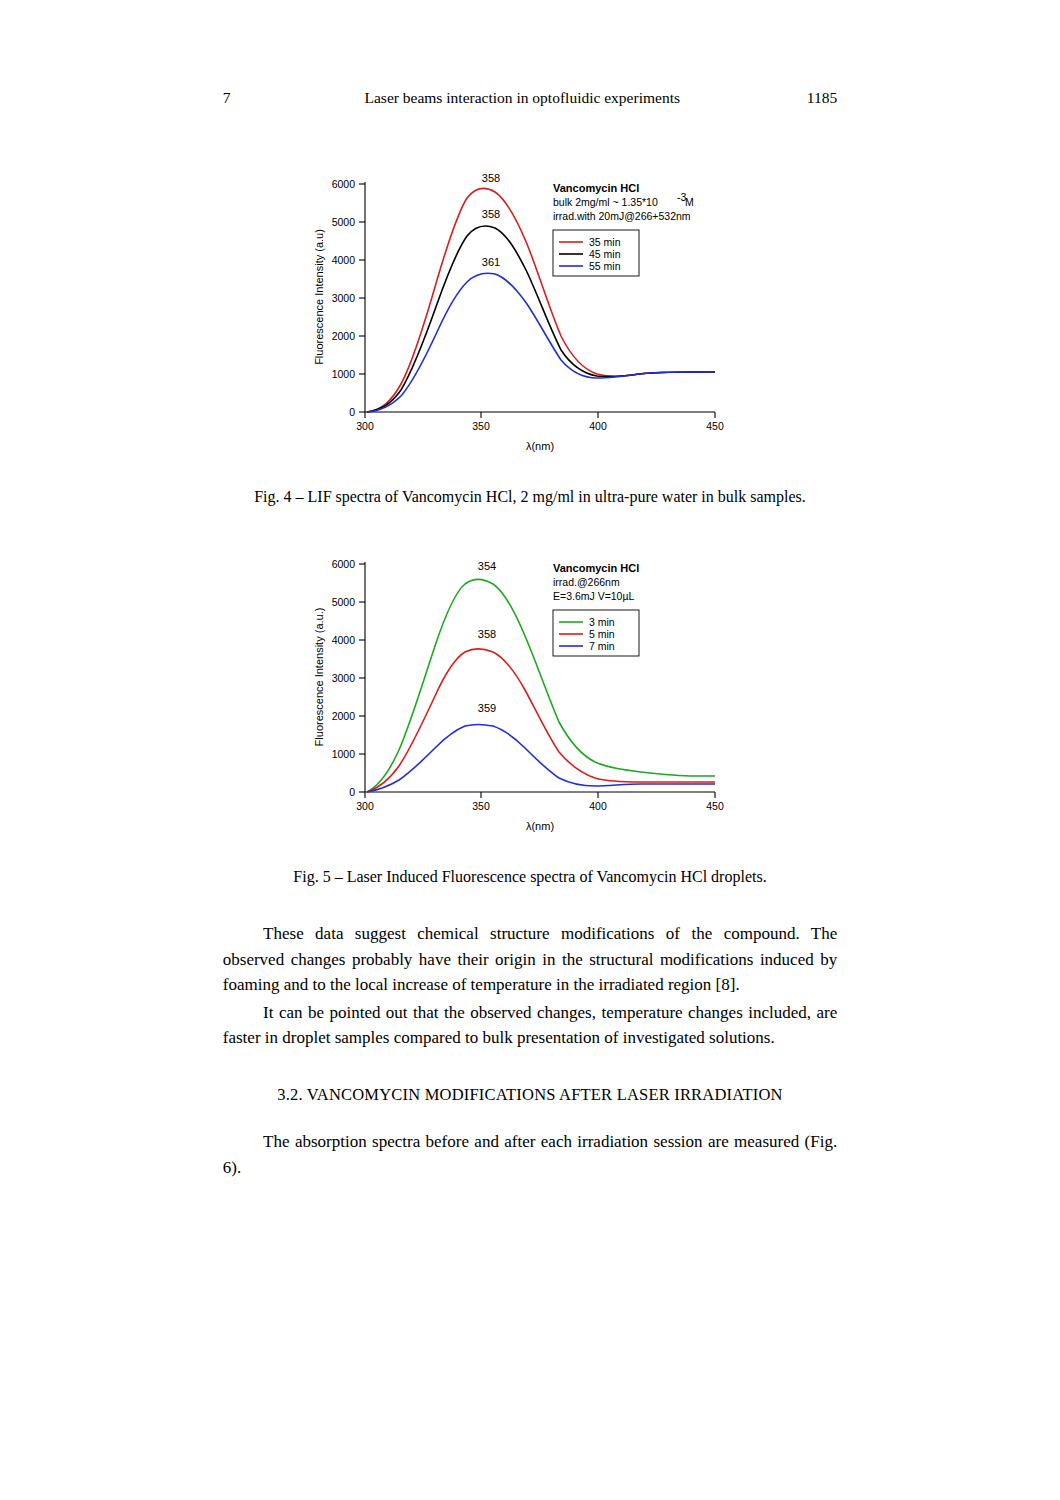7 Laser beams interaction in optofluidic experiments 1185
0 1000 2000 3000 4000 5000 6000 300 350 400 450 Fluorescence Intensity (a.u) λ(nm) 358 358 361 Vancomycin HCl bulk 2mg/ml ~ 1.35*10 -3 M irrad.with 20mJ@266+532nm 35 min 45 min 55 min
Fig. 4 – LIF spectra of Vancomycin HCl, 2 mg/ml in ultra-pure water in bulk samples.
0 1000 2000 3000 4000 5000 6000 300 350 400 450 Fluorescence Intensity (a.u.) λ(nm) 354 358 359 Vancomycin HCl irrad.@266nm E=3.6mJ V=10µL 3 min 5 min 7 min
Fig. 5 – Laser Induced Fluorescence spectra of Vancomycin HCl droplets.
These data suggest chemical structure modifications of the compound. The observed changes probably have their origin in the structural modifications induced by foaming and to the local increase of temperature in the irradiated region [8].
It can be pointed out that the observed changes, temperature changes included, are faster in droplet samples compared to bulk presentation of investigated solutions.
3.2. VANCOMYCIN MODIFICATIONS AFTER LASER IRRADIATION
The absorption spectra before and after each irradiation session are measured (Fig. 6).